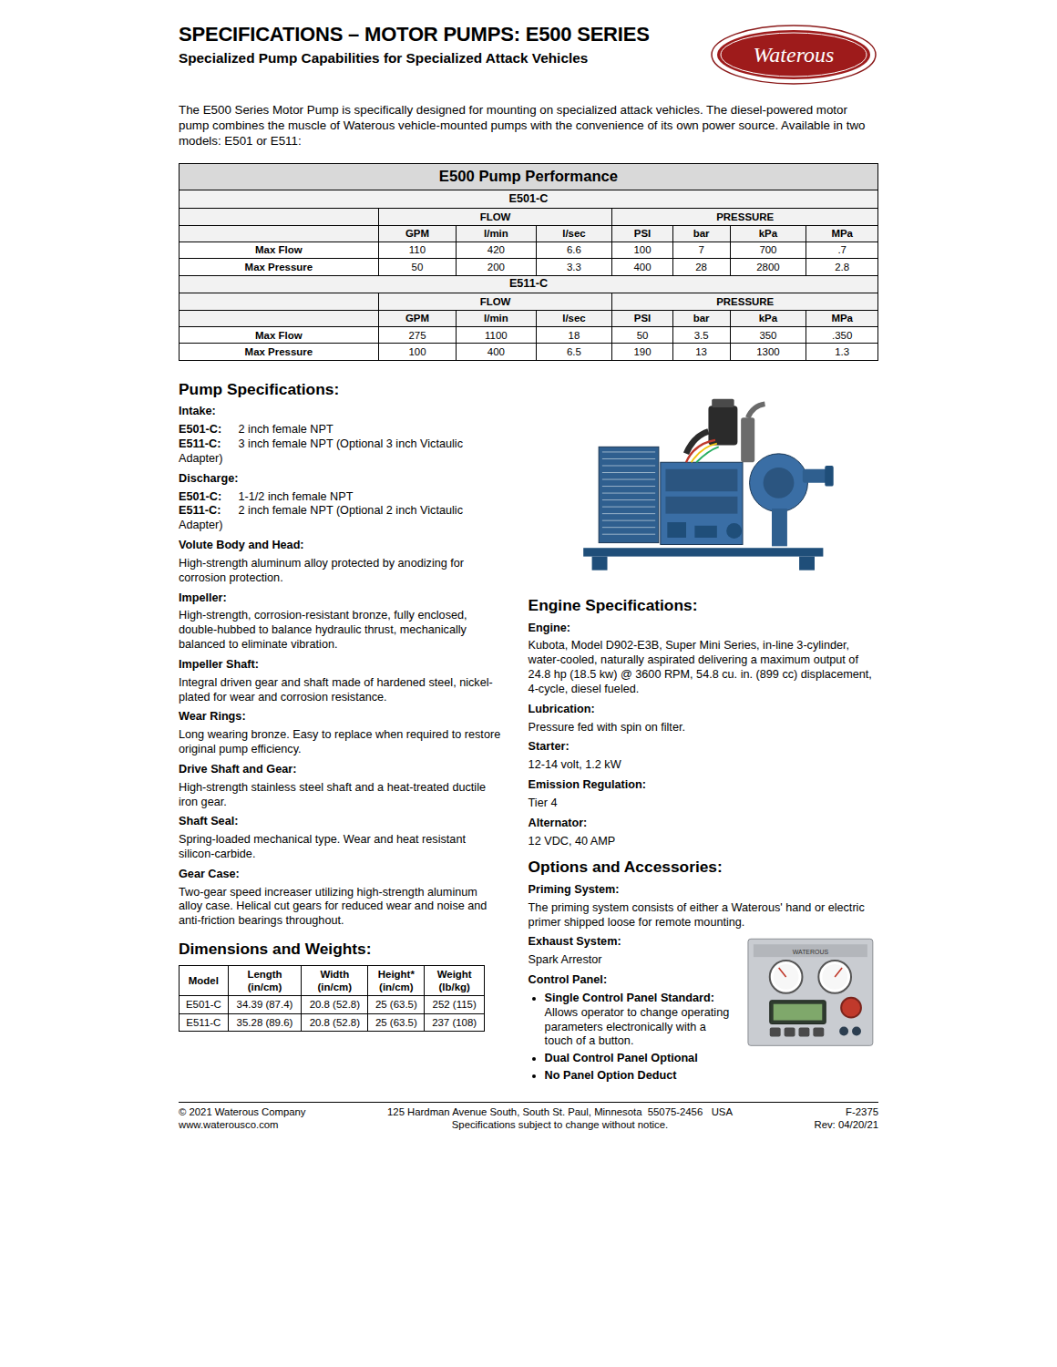SPECIFICATIONS – MOTOR PUMPS: E500 SERIES
Specialized Pump Capabilities for Specialized Attack Vehicles
Waterous
The E500 Series Motor Pump is specifically designed for mounting on specialized attack vehicles. The diesel-powered motor pump combines the muscle of Waterous vehicle-mounted pumps with the convenience of its own power source. Available in two models: E501 or E511:
| E500 Pump Performance |
| E501-C |
| | FLOW | PRESSURE |
| | GPM | l/min | l/sec | PSI | bar | kPa | MPa |
| Max Flow | 110 | 420 | 6.6 | 100 | 7 | 700 | .7 |
| Max Pressure | 50 | 200 | 3.3 | 400 | 28 | 2800 | 2.8 |
| E511-C |
| | FLOW | PRESSURE |
| | GPM | l/min | l/sec | PSI | bar | kPa | MPa |
| Max Flow | 275 | 1100 | 18 | 50 | 3.5 | 350 | .350 |
| Max Pressure | 100 | 400 | 6.5 | 190 | 13 | 1300 | 1.3 |
Pump Specifications:
Intake:
E501-C: 2 inch female NPT
E511-C: 3 inch female NPT (Optional 3 inch Victaulic Adapter)
Discharge:
E501-C: 1-1/2 inch female NPT
E511-C: 2 inch female NPT (Optional 2 inch Victaulic Adapter)
Volute Body and Head:
High-strength aluminum alloy protected by anodizing for corrosion protection.
Impeller:
High-strength, corrosion-resistant bronze, fully enclosed, double-hubbed to balance hydraulic thrust, mechanically balanced to eliminate vibration.
Impeller Shaft:
Integral driven gear and shaft made of hardened steel, nickel-plated for wear and corrosion resistance.
Wear Rings:
Long wearing bronze. Easy to replace when required to restore original pump efficiency.
Drive Shaft and Gear:
High-strength stainless steel shaft and a heat-treated ductile iron gear.
Shaft Seal:
Spring-loaded mechanical type. Wear and heat resistant silicon-carbide.
Gear Case:
Two-gear speed increaser utilizing high-strength aluminum alloy case. Helical cut gears for reduced wear and noise and anti-friction bearings throughout.
Dimensions and Weights:
| Model | Length (in/cm) | Width (in/cm) | Height* (in/cm) | Weight (lb/kg) |
| --- | --- | --- | --- | --- |
| E501-C | 34.39 (87.4) | 20.8 (52.8) | 25 (63.5) | 252 (115) |
| E511-C | 35.28 (89.6) | 20.8 (52.8) | 25 (63.5) | 237 (108) |
Engine Specifications:
Engine:
Kubota, Model D902-E3B, Super Mini Series, in-line 3-cylinder, water-cooled, naturally aspirated delivering a maximum output of 24.8 hp (18.5 kw) @ 3600 RPM, 54.8 cu. in. (899 cc) displacement, 4-cycle, diesel fueled.
Lubrication:
Pressure fed with spin on filter.
Starter:
12-14 volt, 1.2 kW
Emission Regulation:
Tier 4
Alternator:
12 VDC, 40 AMP
Options and Accessories:
Priming System:
The priming system consists of either a Waterous' hand or electric primer shipped loose for remote mounting.
WATEROUS
Exhaust System:
Spark Arrestor
Control Panel:
Single Control Panel Standard: Allows operator to change operating parameters electronically with a touch of a button.
Dual Control Panel Optional
No Panel Option Deduct
© 2021 Waterous Company
www.waterousco.com
125 Hardman Avenue South, South St. Paul, Minnesota 55075-2456 USA
Specifications subject to change without notice.
F-2375
Rev: 04/20/21